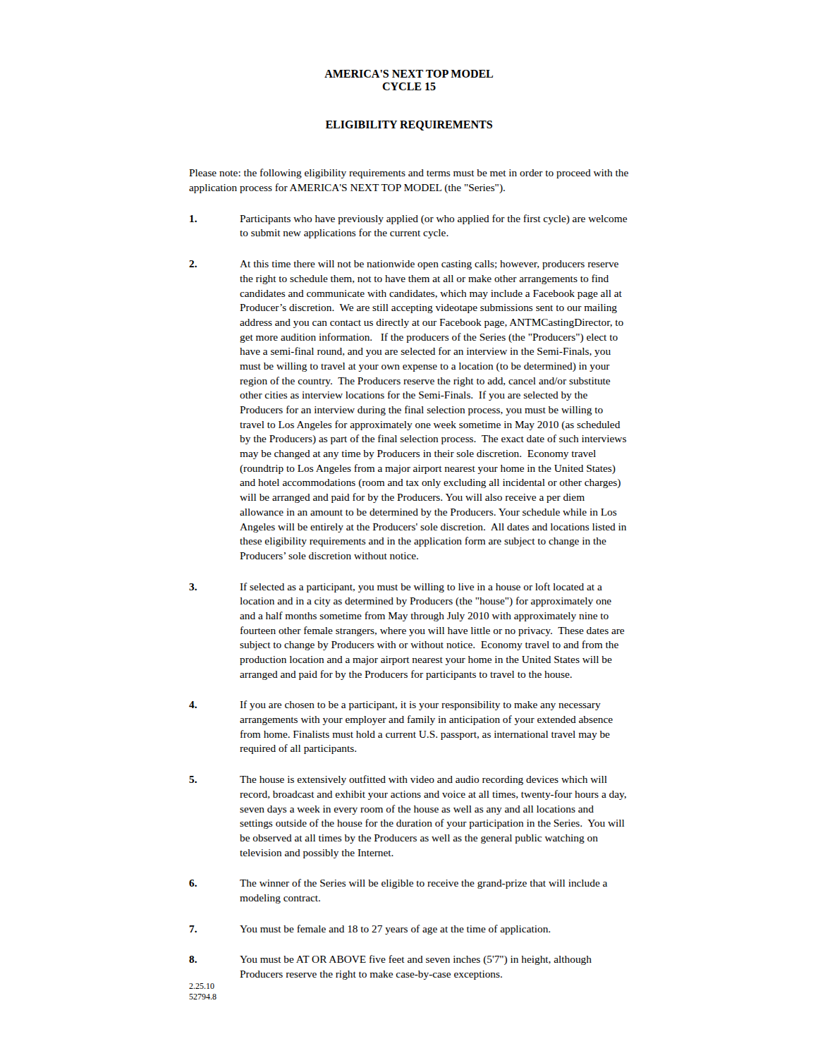AMERICA'S NEXT TOP MODEL
CYCLE 15
ELIGIBILITY REQUIREMENTS
Please note: the following eligibility requirements and terms must be met in order to proceed with the application process for AMERICA'S NEXT TOP MODEL (the "Series").
1. Participants who have previously applied (or who applied for the first cycle) are welcome to submit new applications for the current cycle.
2. At this time there will not be nationwide open casting calls; however, producers reserve the right to schedule them, not to have them at all or make other arrangements to find candidates and communicate with candidates, which may include a Facebook page all at Producer’s discretion. We are still accepting videotape submissions sent to our mailing address and you can contact us directly at our Facebook page, ANTMCastingDirector, to get more audition information. If the producers of the Series (the "Producers") elect to have a semi-final round, and you are selected for an interview in the Semi-Finals, you must be willing to travel at your own expense to a location (to be determined) in your region of the country. The Producers reserve the right to add, cancel and/or substitute other cities as interview locations for the Semi-Finals. If you are selected by the Producers for an interview during the final selection process, you must be willing to travel to Los Angeles for approximately one week sometime in May 2010 (as scheduled by the Producers) as part of the final selection process. The exact date of such interviews may be changed at any time by Producers in their sole discretion. Economy travel (roundtrip to Los Angeles from a major airport nearest your home in the United States) and hotel accommodations (room and tax only excluding all incidental or other charges) will be arranged and paid for by the Producers. You will also receive a per diem allowance in an amount to be determined by the Producers. Your schedule while in Los Angeles will be entirely at the Producers' sole discretion. All dates and locations listed in these eligibility requirements and in the application form are subject to change in the Producers’ sole discretion without notice.
3. If selected as a participant, you must be willing to live in a house or loft located at a location and in a city as determined by Producers (the "house") for approximately one and a half months sometime from May through July 2010 with approximately nine to fourteen other female strangers, where you will have little or no privacy. These dates are subject to change by Producers with or without notice. Economy travel to and from the production location and a major airport nearest your home in the United States will be arranged and paid for by the Producers for participants to travel to the house.
4. If you are chosen to be a participant, it is your responsibility to make any necessary arrangements with your employer and family in anticipation of your extended absence from home. Finalists must hold a current U.S. passport, as international travel may be required of all participants.
5. The house is extensively outfitted with video and audio recording devices which will record, broadcast and exhibit your actions and voice at all times, twenty-four hours a day, seven days a week in every room of the house as well as any and all locations and settings outside of the house for the duration of your participation in the Series. You will be observed at all times by the Producers as well as the general public watching on television and possibly the Internet.
6. The winner of the Series will be eligible to receive the grand-prize that will include a modeling contract.
7. You must be female and 18 to 27 years of age at the time of application.
8. You must be AT OR ABOVE five feet and seven inches (5'7") in height, although Producers reserve the right to make case-by-case exceptions.
2.25.10
52794.8